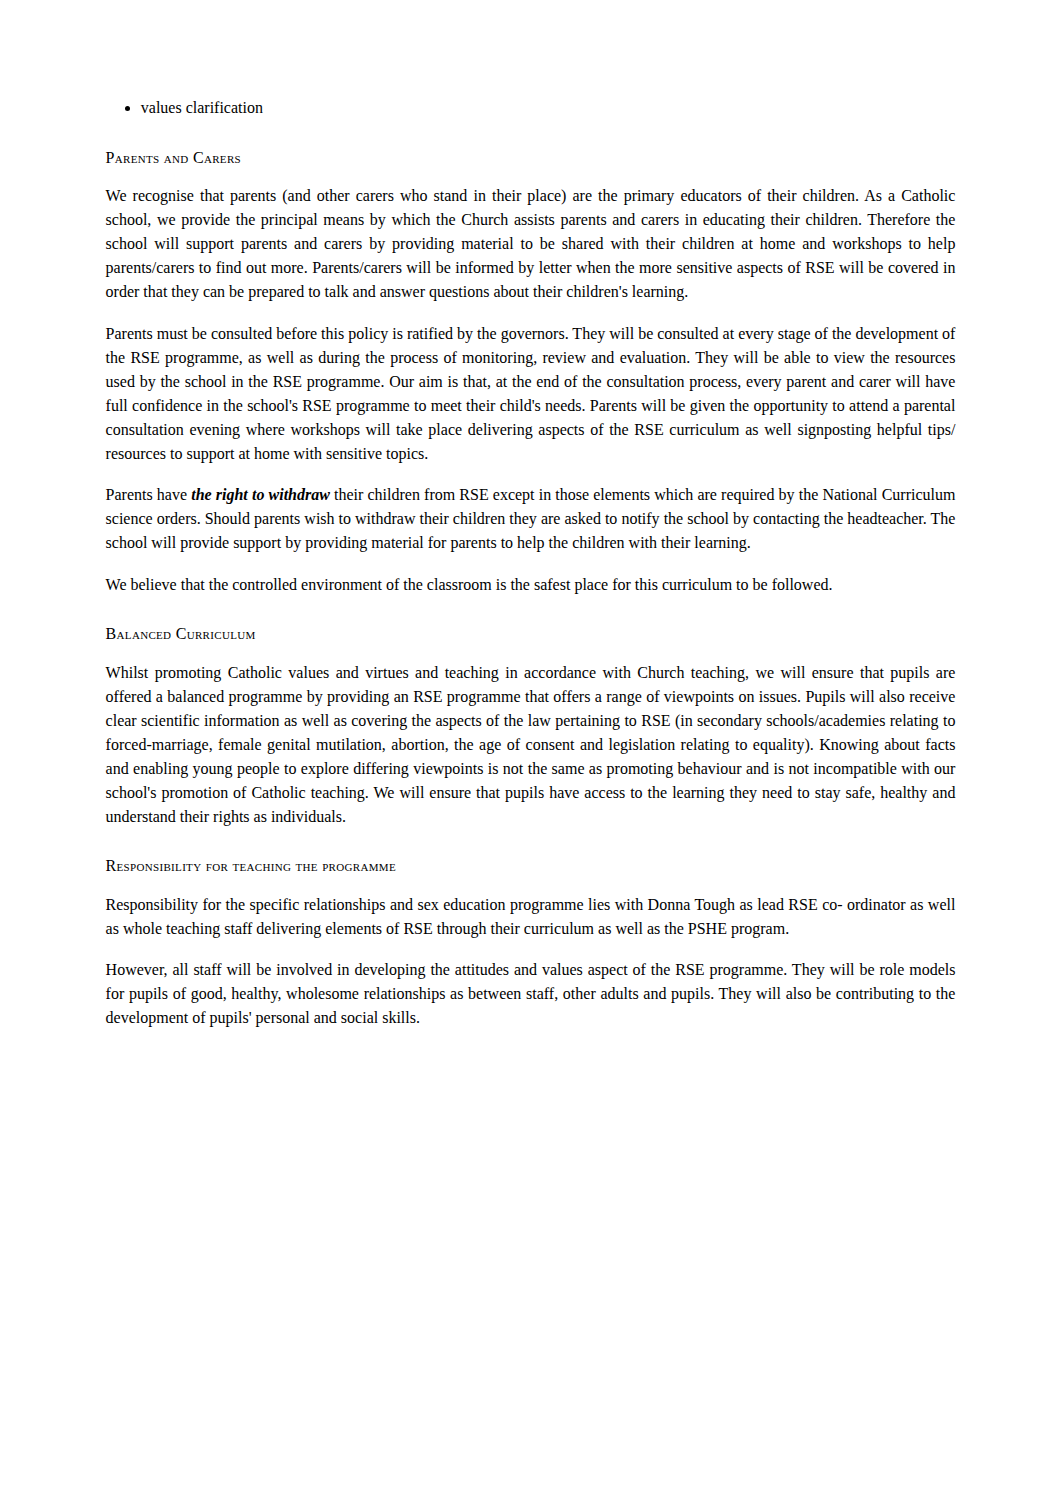values clarification
Parents and Carers
We recognise that parents (and other carers who stand in their place) are the primary educators of their children. As a Catholic school, we provide the principal means by which the Church assists parents and carers in educating their children. Therefore the school will support parents and carers by providing material to be shared with their children at home and workshops to help parents/carers to find out more. Parents/carers will be informed by letter when the more sensitive aspects of RSE will be covered in order that they can be prepared to talk and answer questions about their children's learning.
Parents must be consulted before this policy is ratified by the governors. They will be consulted at every stage of the development of the RSE programme, as well as during the process of monitoring, review and evaluation. They will be able to view the resources used by the school in the RSE programme. Our aim is that, at the end of the consultation process, every parent and carer will have full confidence in the school's RSE programme to meet their child's needs. Parents will be given the opportunity to attend a parental consultation evening where workshops will take place delivering aspects of the RSE curriculum as well signposting helpful tips/ resources to support at home with sensitive topics.
Parents have the right to withdraw their children from RSE except in those elements which are required by the National Curriculum science orders. Should parents wish to withdraw their children they are asked to notify the school by contacting the headteacher. The school will provide support by providing material for parents to help the children with their learning.
We believe that the controlled environment of the classroom is the safest place for this curriculum to be followed.
Balanced Curriculum
Whilst promoting Catholic values and virtues and teaching in accordance with Church teaching, we will ensure that pupils are offered a balanced programme by providing an RSE programme that offers a range of viewpoints on issues. Pupils will also receive clear scientific information as well as covering the aspects of the law pertaining to RSE (in secondary schools/academies relating to forced-marriage, female genital mutilation, abortion, the age of consent and legislation relating to equality). Knowing about facts and enabling young people to explore differing viewpoints is not the same as promoting behaviour and is not incompatible with our school's promotion of Catholic teaching. We will ensure that pupils have access to the learning they need to stay safe, healthy and understand their rights as individuals.
Responsibility for teaching the programme
Responsibility for the specific relationships and sex education programme lies with Donna Tough as lead RSE co- ordinator as well as whole teaching staff delivering elements of RSE through their curriculum as well as the PSHE program.
However, all staff will be involved in developing the attitudes and values aspect of the RSE programme. They will be role models for pupils of good, healthy, wholesome relationships as between staff, other adults and pupils. They will also be contributing to the development of pupils' personal and social skills.